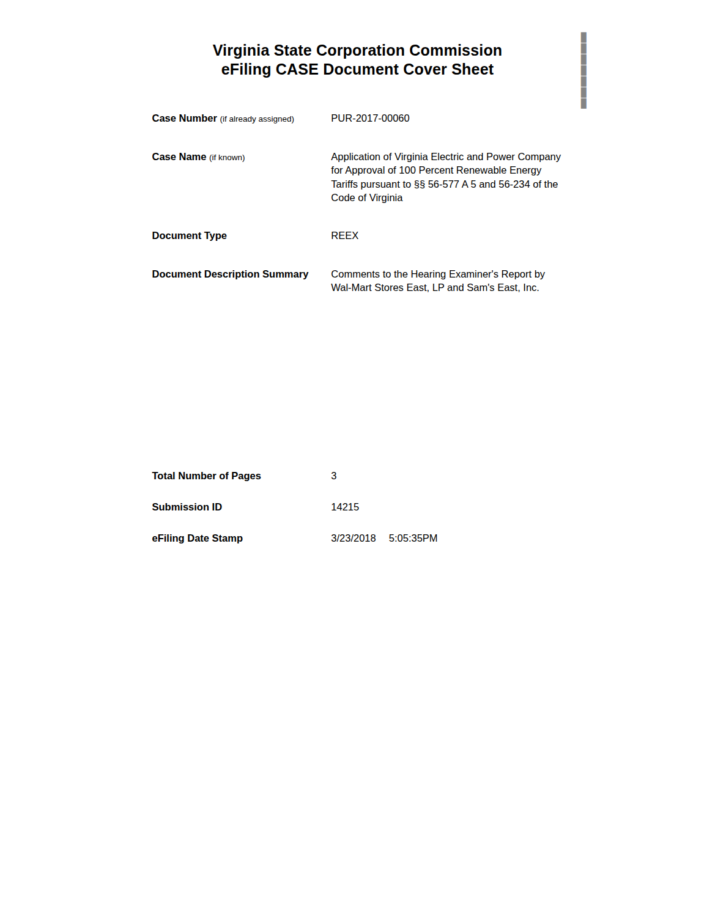███████
Virginia State Corporation Commission
eFiling CASE Document Cover Sheet
| Case Number (if already assigned) | PUR-2017-00060 |
| Case Name (if known) | Application of Virginia Electric and Power Company for Approval of 100 Percent Renewable Energy Tariffs pursuant to §§ 56-577 A 5 and 56-234 of the Code of Virginia |
| Document Type | REEX |
| Document Description Summary | Comments to the Hearing Examiner's Report by Wal-Mart Stores East, LP and Sam's East, Inc. |
| Total Number of Pages | 3 |
| Submission ID | 14215 |
| eFiling Date Stamp | 3/23/2018 5:05:35PM |